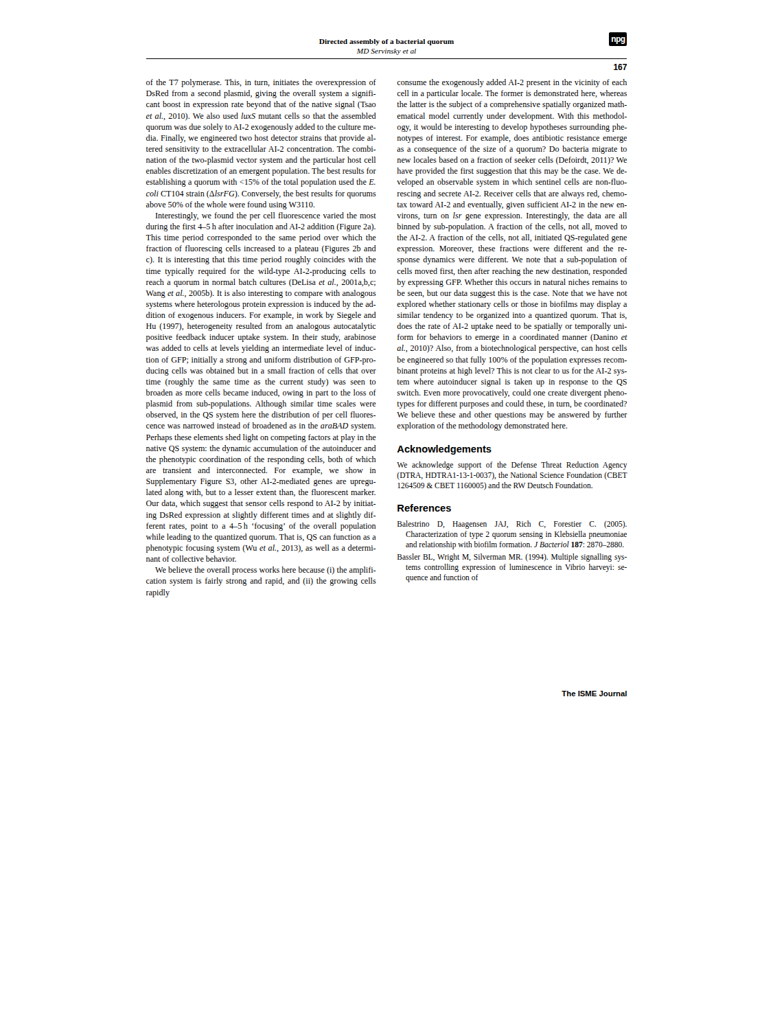npg
Directed assembly of a bacterial quorum
MD Servinsky et al
167
of the T7 polymerase. This, in turn, initiates the overexpression of DsRed from a second plasmid, giving the overall system a significant boost in expression rate beyond that of the native signal (Tsao et al., 2010). We also used luxS mutant cells so that the assembled quorum was due solely to AI-2 exogenously added to the culture media. Finally, we engineered two host detector strains that provide altered sensitivity to the extracellular AI-2 concentration. The combination of the two-plasmid vector system and the particular host cell enables discretization of an emergent population. The best results for establishing a quorum with <15% of the total population used the E. coli CT104 strain (ΔlsrFG). Conversely, the best results for quorums above 50% of the whole were found using W3110.
Interestingly, we found the per cell fluorescence varied the most during the first 4–5 h after inoculation and AI-2 addition (Figure 2a). This time period corresponded to the same period over which the fraction of fluorescing cells increased to a plateau (Figures 2b and c). It is interesting that this time period roughly coincides with the time typically required for the wild-type AI-2-producing cells to reach a quorum in normal batch cultures (DeLisa et al., 2001a,b,c; Wang et al., 2005b). It is also interesting to compare with analogous systems where heterologous protein expression is induced by the addition of exogenous inducers. For example, in work by Siegele and Hu (1997), heterogeneity resulted from an analogous autocatalytic positive feedback inducer uptake system. In their study, arabinose was added to cells at levels yielding an intermediate level of induction of GFP; initially a strong and uniform distribution of GFP-producing cells was obtained but in a small fraction of cells that over time (roughly the same time as the current study) was seen to broaden as more cells became induced, owing in part to the loss of plasmid from sub-populations. Although similar time scales were observed, in the QS system here the distribution of per cell fluorescence was narrowed instead of broadened as in the araBAD system. Perhaps these elements shed light on competing factors at play in the native QS system: the dynamic accumulation of the autoinducer and the phenotypic coordination of the responding cells, both of which are transient and interconnected. For example, we show in Supplementary Figure S3, other AI-2-mediated genes are upregulated along with, but to a lesser extent than, the fluorescent marker. Our data, which suggest that sensor cells respond to AI-2 by initiating DsRed expression at slightly different times and at slightly different rates, point to a 4–5 h ‘focusing’ of the overall population while leading to the quantized quorum. That is, QS can function as a phenotypic focusing system (Wu et al., 2013), as well as a determinant of collective behavior.
We believe the overall process works here because (i) the amplification system is fairly strong and rapid, and (ii) the growing cells rapidly
consume the exogenously added AI-2 present in the vicinity of each cell in a particular locale. The former is demonstrated here, whereas the latter is the subject of a comprehensive spatially organized mathematical model currently under development. With this methodology, it would be interesting to develop hypotheses surrounding phenotypes of interest. For example, does antibiotic resistance emerge as a consequence of the size of a quorum? Do bacteria migrate to new locales based on a fraction of seeker cells (Defoirdt, 2011)? We have provided the first suggestion that this may be the case. We developed an observable system in which sentinel cells are non-fluorescing and secrete AI-2. Receiver cells that are always red, chemotax toward AI-2 and eventually, given sufficient AI-2 in the new environs, turn on lsr gene expression. Interestingly, the data are all binned by sub-population. A fraction of the cells, not all, moved to the AI-2. A fraction of the cells, not all, initiated QS-regulated gene expression. Moreover, these fractions were different and the response dynamics were different. We note that a sub-population of cells moved first, then after reaching the new destination, responded by expressing GFP. Whether this occurs in natural niches remains to be seen, but our data suggest this is the case. Note that we have not explored whether stationary cells or those in biofilms may display a similar tendency to be organized into a quantized quorum. That is, does the rate of AI-2 uptake need to be spatially or temporally uniform for behaviors to emerge in a coordinated manner (Danino et al., 2010)? Also, from a biotechnological perspective, can host cells be engineered so that fully 100% of the population expresses recombinant proteins at high level? This is not clear to us for the AI-2 system where autoinducer signal is taken up in response to the QS switch. Even more provocatively, could one create divergent phenotypes for different purposes and could these, in turn, be coordinated? We believe these and other questions may be answered by further exploration of the methodology demonstrated here.
Acknowledgements
We acknowledge support of the Defense Threat Reduction Agency (DTRA, HDTRA1-13-1-0037), the National Science Foundation (CBET 1264509 & CBET 1160005) and the RW Deutsch Foundation.
References
Balestrino D, Haagensen JAJ, Rich C, Forestier C. (2005). Characterization of type 2 quorum sensing in Klebsiella pneumoniae and relationship with biofilm formation. J Bacteriol 187: 2870–2880.
Bassler BL, Wright M, Silverman MR. (1994). Multiple signalling systems controlling expression of luminescence in Vibrio harveyi: sequence and function of
The ISME Journal